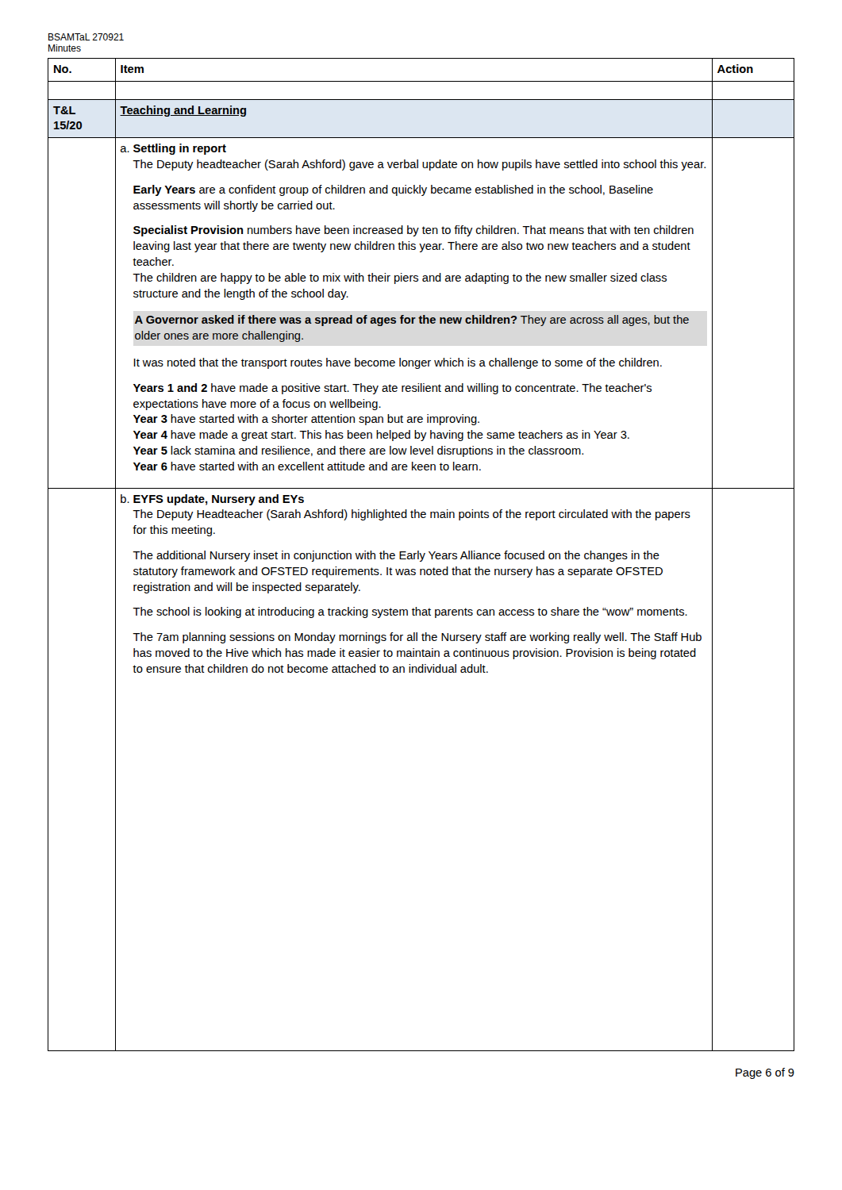BSAMTaL 270921
Minutes
| No. | Item | Action |
| --- | --- | --- |
| T&L 15/20 | Teaching and Learning | |
| | Settling in report The Deputy headteacher (Sarah Ashford) gave a verbal update on how pupils have settled into school this year. Early Years are a confident group of children and quickly became established in the school, Baseline assessments will shortly be carried out. Specialist Provision numbers have been increased by ten to fifty children. That means that with ten children leaving last year that there are twenty new children this year. There are also two new teachers and a student teacher. The children are happy to be able to mix with their piers and are adapting to the new smaller sized class structure and the length of the school day. A Governor asked if there was a spread of ages for the new children? They are across all ages, but the older ones are more challenging. It was noted that the transport routes have become longer which is a challenge to some of the children. Years 1 and 2 have made a positive start. They ate resilient and willing to concentrate. The teacher's expectations have more of a focus on wellbeing. Year 3 have started with a shorter attention span but are improving. Year 4 have made a great start. This has been helped by having the same teachers as in Year 3. Year 5 lack stamina and resilience, and there are low level disruptions in the classroom. Year 6 have started with an excellent attitude and are keen to learn. | |
| | EYFS update, Nursery and EYs The Deputy Headteacher (Sarah Ashford) highlighted the main points of the report circulated with the papers for this meeting. The additional Nursery inset in conjunction with the Early Years Alliance focused on the changes in the statutory framework and OFSTED requirements. It was noted that the nursery has a separate OFSTED registration and will be inspected separately. The school is looking at introducing a tracking system that parents can access to share the “wow” moments. The 7am planning sessions on Monday mornings for all the Nursery staff are working really well. The Staff Hub has moved to the Hive which has made it easier to maintain a continuous provision. Provision is being rotated to ensure that children do not become attached to an individual adult. | |
Page 6 of 9